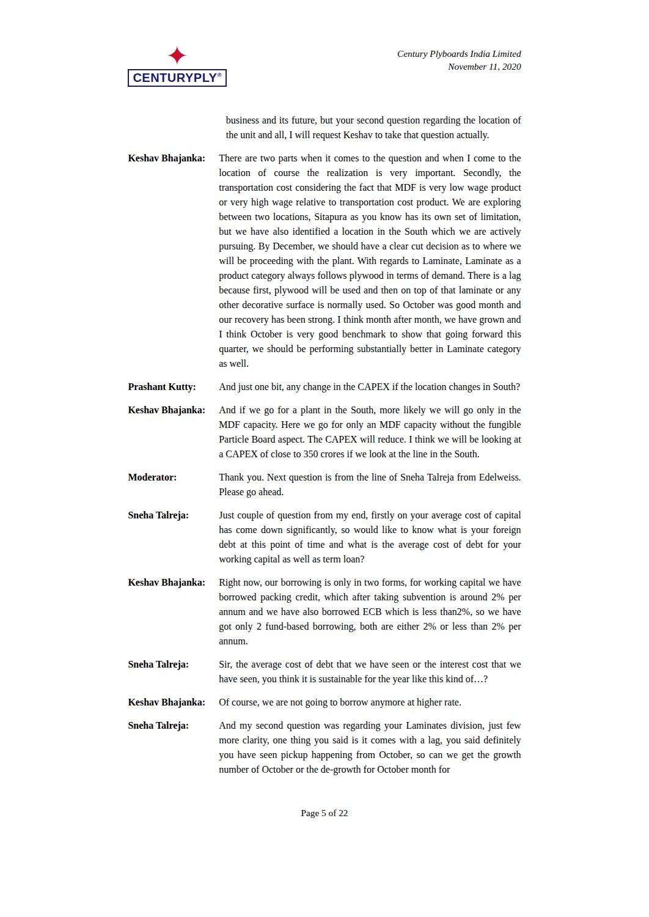✦
CENTURYPLY®
Century Plyboards India Limited
November 11, 2020
business and its future, but your second question regarding the location of the unit and all, I will request Keshav to take that question actually.
| Keshav Bhajanka: | There are two parts when it comes to the question and when I come to the location of course the realization is very important. Secondly, the transportation cost considering the fact that MDF is very low wage product or very high wage relative to transportation cost product. We are exploring between two locations, Sitapura as you know has its own set of limitation, but we have also identified a location in the South which we are actively pursuing. By December, we should have a clear cut decision as to where we will be proceeding with the plant. With regards to Laminate, Laminate as a product category always follows plywood in terms of demand. There is a lag because first, plywood will be used and then on top of that laminate or any other decorative surface is normally used. So October was good month and our recovery has been strong. I think month after month, we have grown and I think October is very good benchmark to show that going forward this quarter, we should be performing substantially better in Laminate category as well. |
| Prashant Kutty: | And just one bit, any change in the CAPEX if the location changes in South? |
| Keshav Bhajanka: | And if we go for a plant in the South, more likely we will go only in the MDF capacity. Here we go for only an MDF capacity without the fungible Particle Board aspect. The CAPEX will reduce. I think we will be looking at a CAPEX of close to 350 crores if we look at the line in the South. |
| Moderator: | Thank you. Next question is from the line of Sneha Talreja from Edelweiss. Please go ahead. |
| Sneha Talreja: | Just couple of question from my end, firstly on your average cost of capital has come down significantly, so would like to know what is your foreign debt at this point of time and what is the average cost of debt for your working capital as well as term loan? |
| Keshav Bhajanka: | Right now, our borrowing is only in two forms, for working capital we have borrowed packing credit, which after taking subvention is around 2% per annum and we have also borrowed ECB which is less than2%, so we have got only 2 fund-based borrowing, both are either 2% or less than 2% per annum. |
| Sneha Talreja: | Sir, the average cost of debt that we have seen or the interest cost that we have seen, you think it is sustainable for the year like this kind of…? |
| Keshav Bhajanka: | Of course, we are not going to borrow anymore at higher rate. |
| Sneha Talreja: | And my second question was regarding your Laminates division, just few more clarity, one thing you said is it comes with a lag, you said definitely you have seen pickup happening from October, so can we get the growth number of October or the de-growth for October month for |
Page 5 of 22